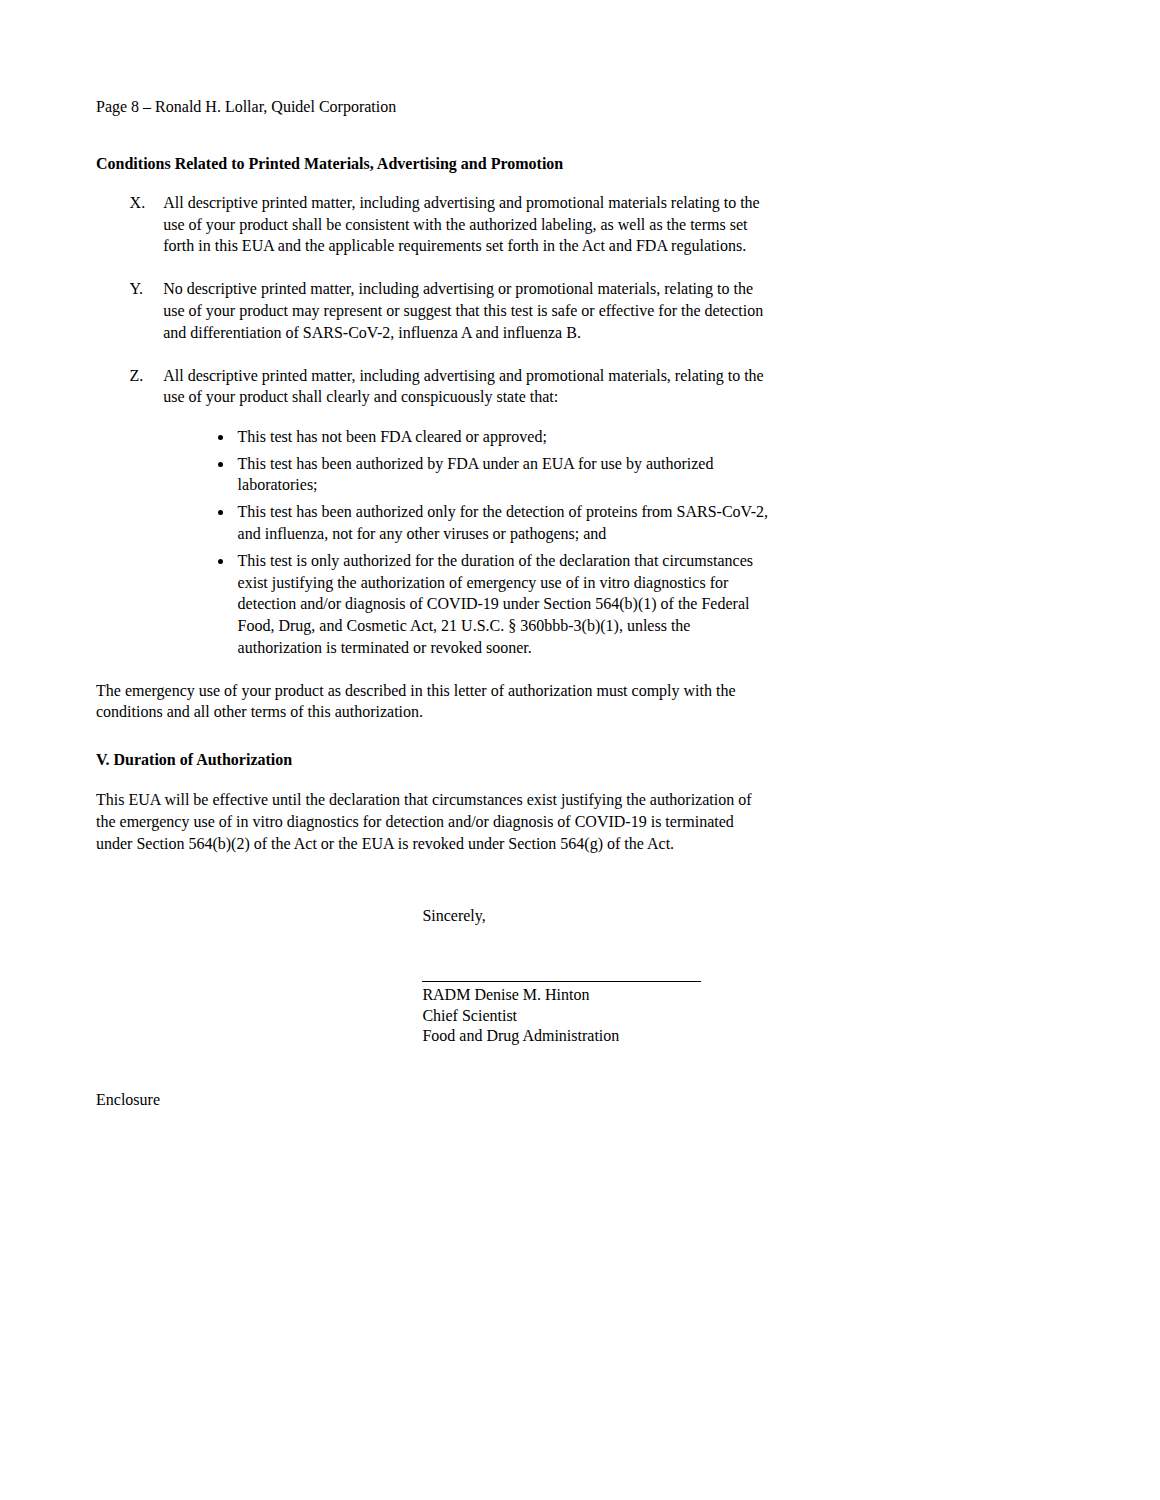Page 8 – Ronald H. Lollar, Quidel Corporation
Conditions Related to Printed Materials, Advertising and Promotion
X. All descriptive printed matter, including advertising and promotional materials relating to the use of your product shall be consistent with the authorized labeling, as well as the terms set forth in this EUA and the applicable requirements set forth in the Act and FDA regulations.
Y. No descriptive printed matter, including advertising or promotional materials, relating to the use of your product may represent or suggest that this test is safe or effective for the detection and differentiation of SARS-CoV-2, influenza A and influenza B.
Z. All descriptive printed matter, including advertising and promotional materials, relating to the use of your product shall clearly and conspicuously state that:
This test has not been FDA cleared or approved;
This test has been authorized by FDA under an EUA for use by authorized laboratories;
This test has been authorized only for the detection of proteins from SARS-CoV-2, and influenza, not for any other viruses or pathogens; and
This test is only authorized for the duration of the declaration that circumstances exist justifying the authorization of emergency use of in vitro diagnostics for detection and/or diagnosis of COVID-19 under Section 564(b)(1) of the Federal Food, Drug, and Cosmetic Act, 21 U.S.C. § 360bbb-3(b)(1), unless the authorization is terminated or revoked sooner.
The emergency use of your product as described in this letter of authorization must comply with the conditions and all other terms of this authorization.
V. Duration of Authorization
This EUA will be effective until the declaration that circumstances exist justifying the authorization of the emergency use of in vitro diagnostics for detection and/or diagnosis of COVID-19 is terminated under Section 564(b)(2) of the Act or the EUA is revoked under Section 564(g) of the Act.
Sincerely,
RADM Denise M. Hinton
Chief Scientist
Food and Drug Administration
Enclosure